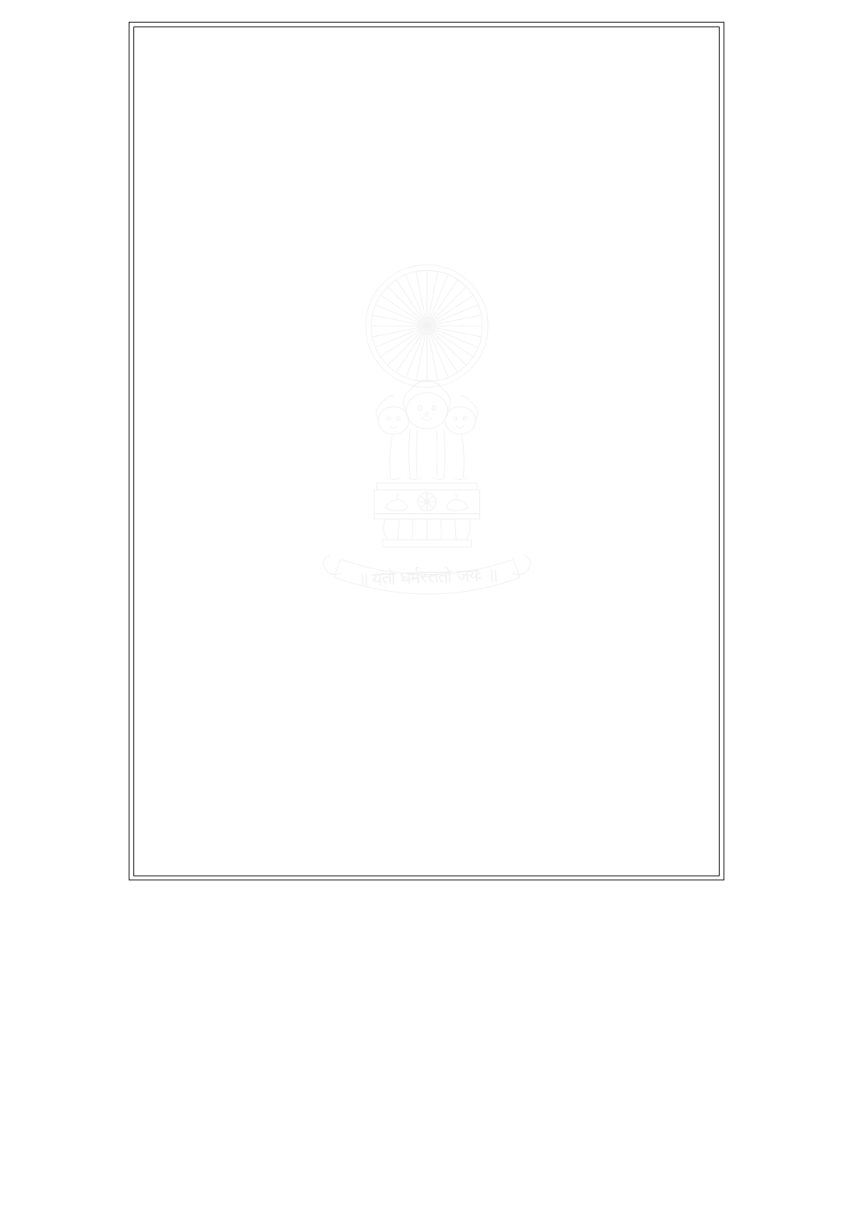॥ यतो धर्मस्ततो जयः ॥
This page contains no printed text other than a faint background watermark of the State Emblem of India bearing the motto “यतो धर्मस्ततो जयः”.